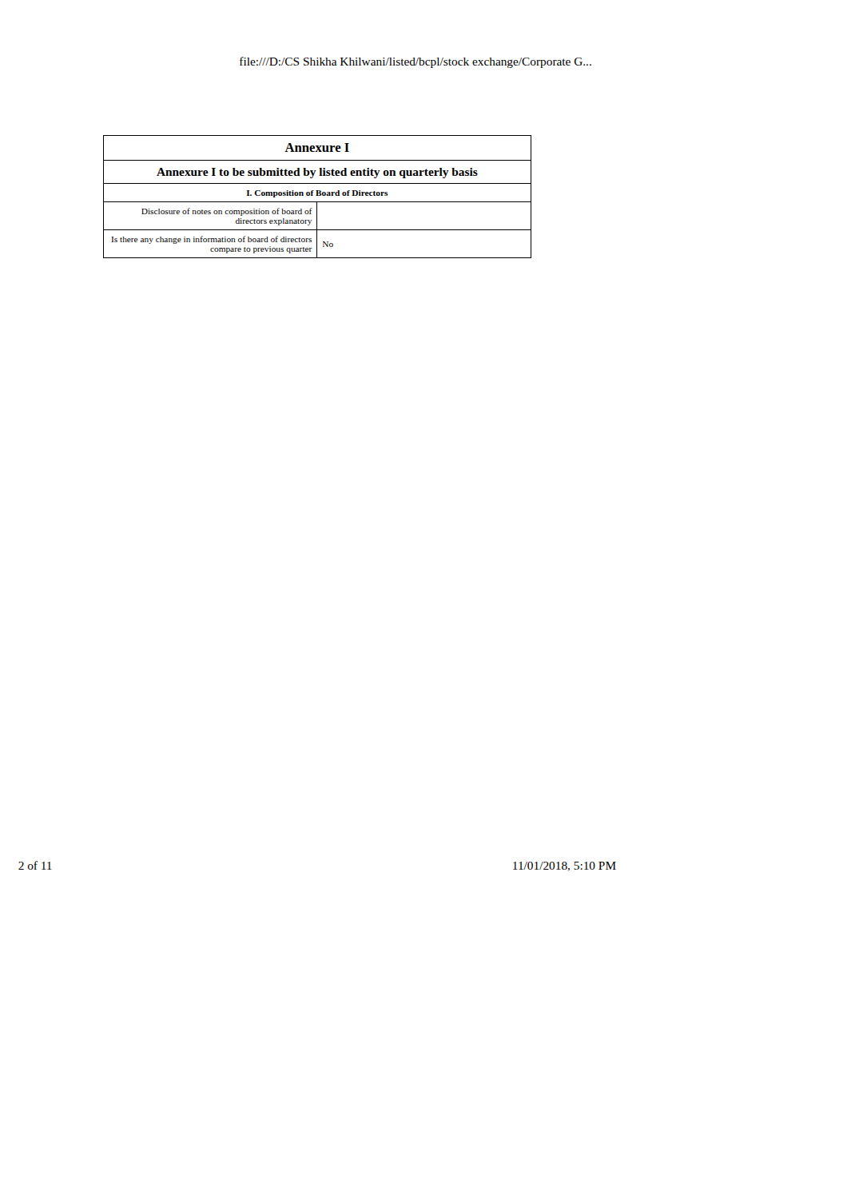file:///D:/CS Shikha Khilwani/listed/bcpl/stock exchange/Corporate G...
| Annexure I |
| Annexure I to be submitted by listed entity on quarterly basis |
| I. Composition of Board of Directors |
| Disclosure of notes on composition of board of directors explanatory | |
| Is there any change in information of board of directors compare to previous quarter | No |
2 of 11 11/01/2018, 5:10 PM